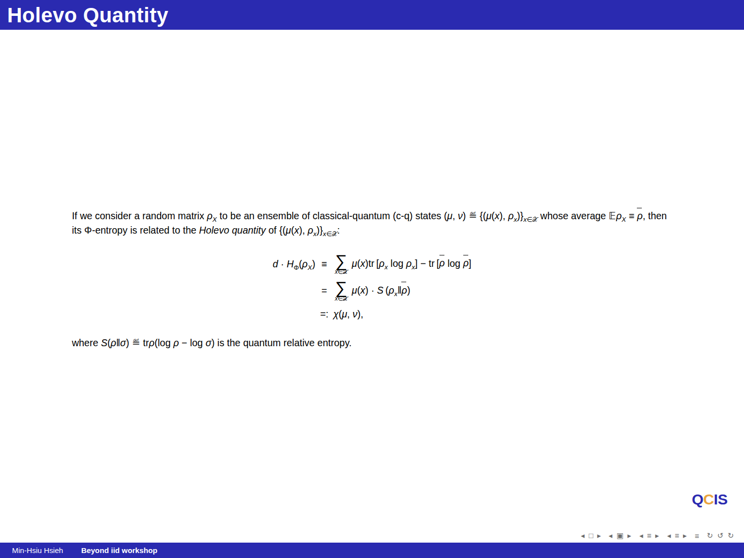Holevo Quantity
If we consider a random matrix ρX to be an ensemble of classical-quantum (c-q) states (μ, ν) ≝ {(μ(x), ρx)}x∈𝒳 whose average 𝔼ρX ≡ ρ, then its Φ-entropy is related to the Holevo quantity of {(μ(x), ρx)}x∈𝒳:
d · HΦ(ρX)
≡
∑x∈𝒳 μ(x)tr [ρx log ρx] − tr [ρ log ρ]
=
∑x∈𝒳 μ(x) · S (ρx‖ρ)
=:
χ(μ, ν),
where S(ρ‖σ) ≝ tr ρ(log ρ − log σ) is the quantum relative entropy.
QCIS
◂ □ ▸ ◂ ▣ ▸ ◂ ≡ ▸ ◂ ≡ ▸ ≡ ↻ ↺ ↻
Min-Hsiu Hsieh
Beyond iid workshop